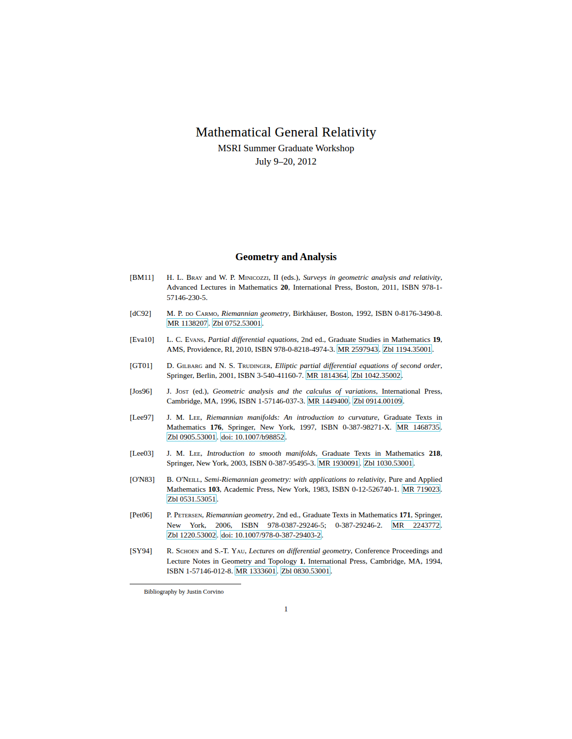Mathematical General Relativity
MSRI Summer Graduate Workshop
July 9–20, 2012
Geometry and Analysis
[BM11]
H. L. Bray and W. P. Minicozzi, II (eds.), Surveys in geometric analysis and relativity, Advanced Lectures in Mathematics 20, International Press, Boston, 2011, ISBN 978-1-57146-230-5.
[dC92]
M. P. do Carmo, Riemannian geometry, Birkhäuser, Boston, 1992, ISBN 0-8176-3490-8. MR 1138207. Zbl 0752.53001.
[Eva10]
L. C. Evans, Partial differential equations, 2nd ed., Graduate Studies in Mathematics 19, AMS, Providence, RI, 2010, ISBN 978-0-8218-4974-3. MR 2597943. Zbl 1194.35001.
[GT01]
D. Gilbarg and N. S. Trudinger, Elliptic partial differential equations of second order, Springer, Berlin, 2001, ISBN 3-540-41160-7. MR 1814364. Zbl 1042.35002.
[Jos96]
J. Jost (ed.), Geometric analysis and the calculus of variations, International Press, Cambridge, MA, 1996, ISBN 1-57146-037-3. MR 1449400. Zbl 0914.00109.
[Lee97]
J. M. Lee, Riemannian manifolds: An introduction to curvature, Graduate Texts in Mathematics 176, Springer, New York, 1997, ISBN 0-387-98271-X. MR 1468735. Zbl 0905.53001. doi: 10.1007/b98852.
[Lee03]
J. M. Lee, Introduction to smooth manifolds, Graduate Texts in Mathematics 218, Springer, New York, 2003, ISBN 0-387-95495-3. MR 1930091. Zbl 1030.53001.
[O'N83]
B. O'Neill, Semi-Riemannian geometry: with applications to relativity, Pure and Applied Mathematics 103, Academic Press, New York, 1983, ISBN 0-12-526740-1. MR 719023. Zbl 0531.53051.
[Pet06]
P. Petersen, Riemannian geometry, 2nd ed., Graduate Texts in Mathematics 171, Springer, New York, 2006, ISBN 978-0387-29246-5; 0-387-29246-2. MR 2243772. Zbl 1220.53002. doi: 10.1007/978-0-387-29403-2.
[SY94]
R. Schoen and S.-T. Yau, Lectures on differential geometry, Conference Proceedings and Lecture Notes in Geometry and Topology 1, International Press, Cambridge, MA, 1994, ISBN 1-57146-012-8. MR 1333601. Zbl 0830.53001.
Bibliography by Justin Corvino
1